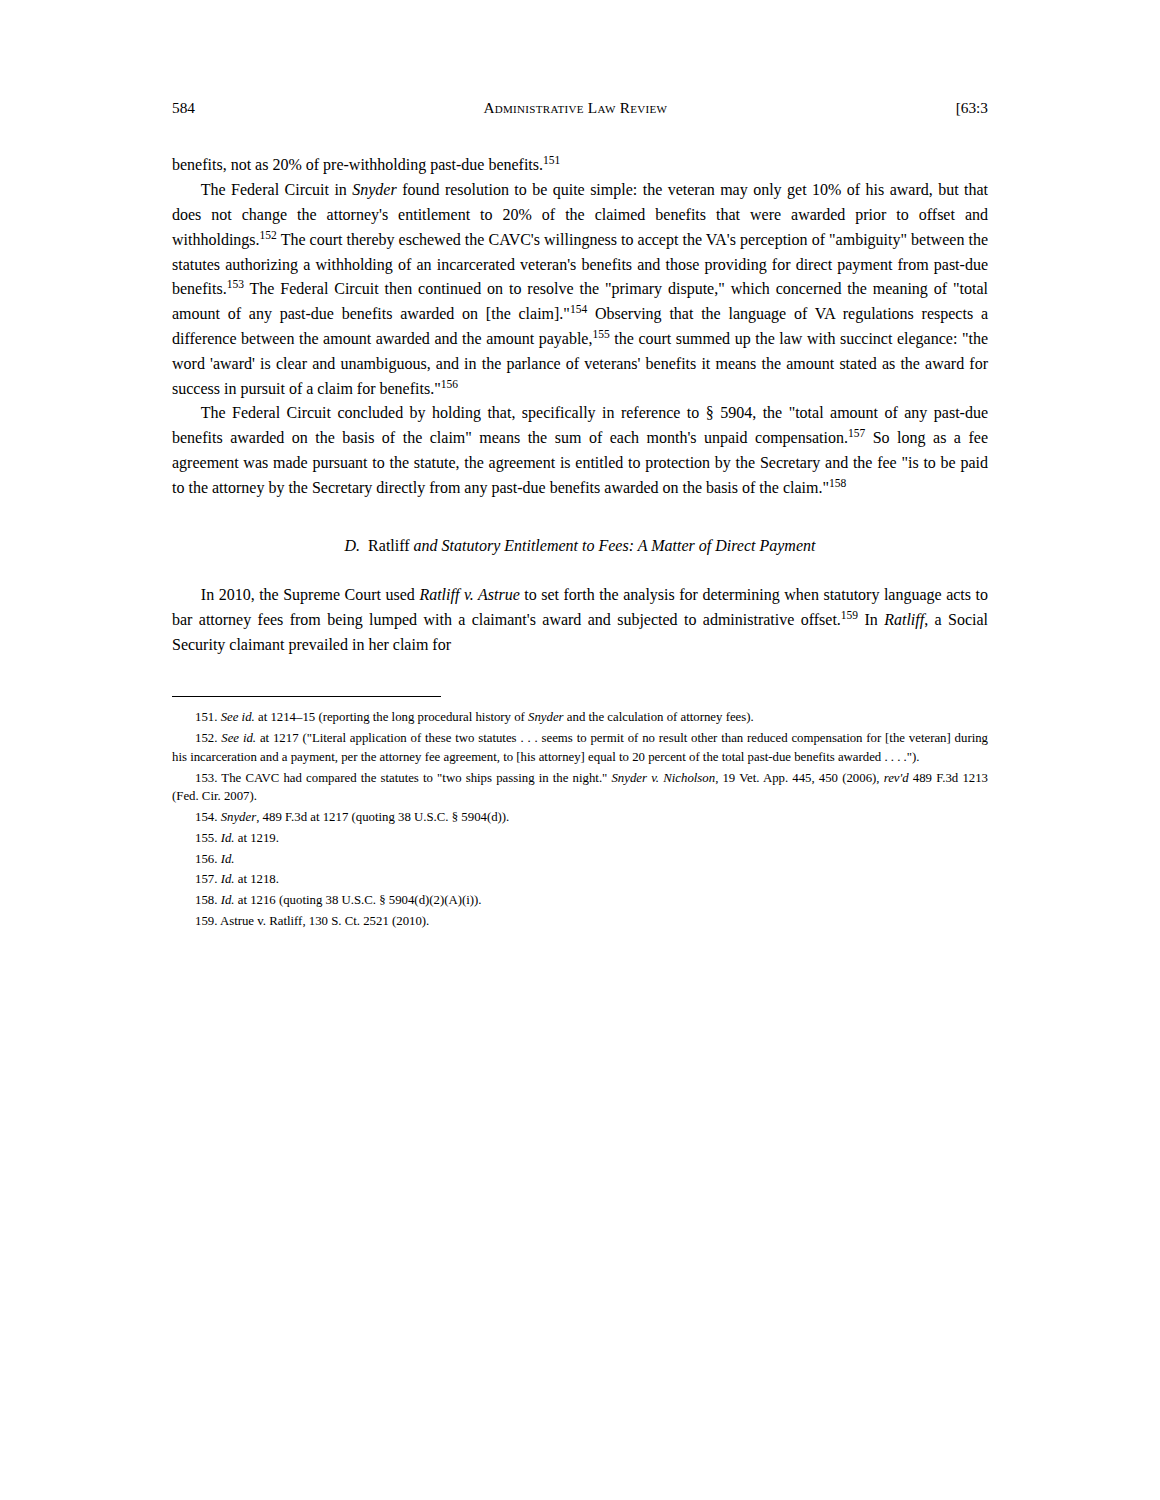584 Administrative Law Review [63:3
benefits, not as 20% of pre-withholding past-due benefits.151
The Federal Circuit in Snyder found resolution to be quite simple: the veteran may only get 10% of his award, but that does not change the attorney's entitlement to 20% of the claimed benefits that were awarded prior to offset and withholdings.152 The court thereby eschewed the CAVC's willingness to accept the VA's perception of "ambiguity" between the statutes authorizing a withholding of an incarcerated veteran's benefits and those providing for direct payment from past-due benefits.153 The Federal Circuit then continued on to resolve the "primary dispute," which concerned the meaning of "total amount of any past-due benefits awarded on [the claim]."154 Observing that the language of VA regulations respects a difference between the amount awarded and the amount payable,155 the court summed up the law with succinct elegance: "the word 'award' is clear and unambiguous, and in the parlance of veterans' benefits it means the amount stated as the award for success in pursuit of a claim for benefits."156
The Federal Circuit concluded by holding that, specifically in reference to § 5904, the "total amount of any past-due benefits awarded on the basis of the claim" means the sum of each month's unpaid compensation.157 So long as a fee agreement was made pursuant to the statute, the agreement is entitled to protection by the Secretary and the fee "is to be paid to the attorney by the Secretary directly from any past-due benefits awarded on the basis of the claim."158
D. Ratliff and Statutory Entitlement to Fees: A Matter of Direct Payment
In 2010, the Supreme Court used Ratliff v. Astrue to set forth the analysis for determining when statutory language acts to bar attorney fees from being lumped with a claimant's award and subjected to administrative offset.159 In Ratliff, a Social Security claimant prevailed in her claim for
151. See id. at 1214–15 (reporting the long procedural history of Snyder and the calculation of attorney fees).
152. See id. at 1217 ("Literal application of these two statutes . . . seems to permit of no result other than reduced compensation for [the veteran] during his incarceration and a payment, per the attorney fee agreement, to [his attorney] equal to 20 percent of the total past-due benefits awarded . . . .").
153. The CAVC had compared the statutes to "two ships passing in the night." Snyder v. Nicholson, 19 Vet. App. 445, 450 (2006), rev'd 489 F.3d 1213 (Fed. Cir. 2007).
154. Snyder, 489 F.3d at 1217 (quoting 38 U.S.C. § 5904(d)).
155. Id. at 1219.
156. Id.
157. Id. at 1218.
158. Id. at 1216 (quoting 38 U.S.C. § 5904(d)(2)(A)(i)).
159. Astrue v. Ratliff, 130 S. Ct. 2521 (2010).